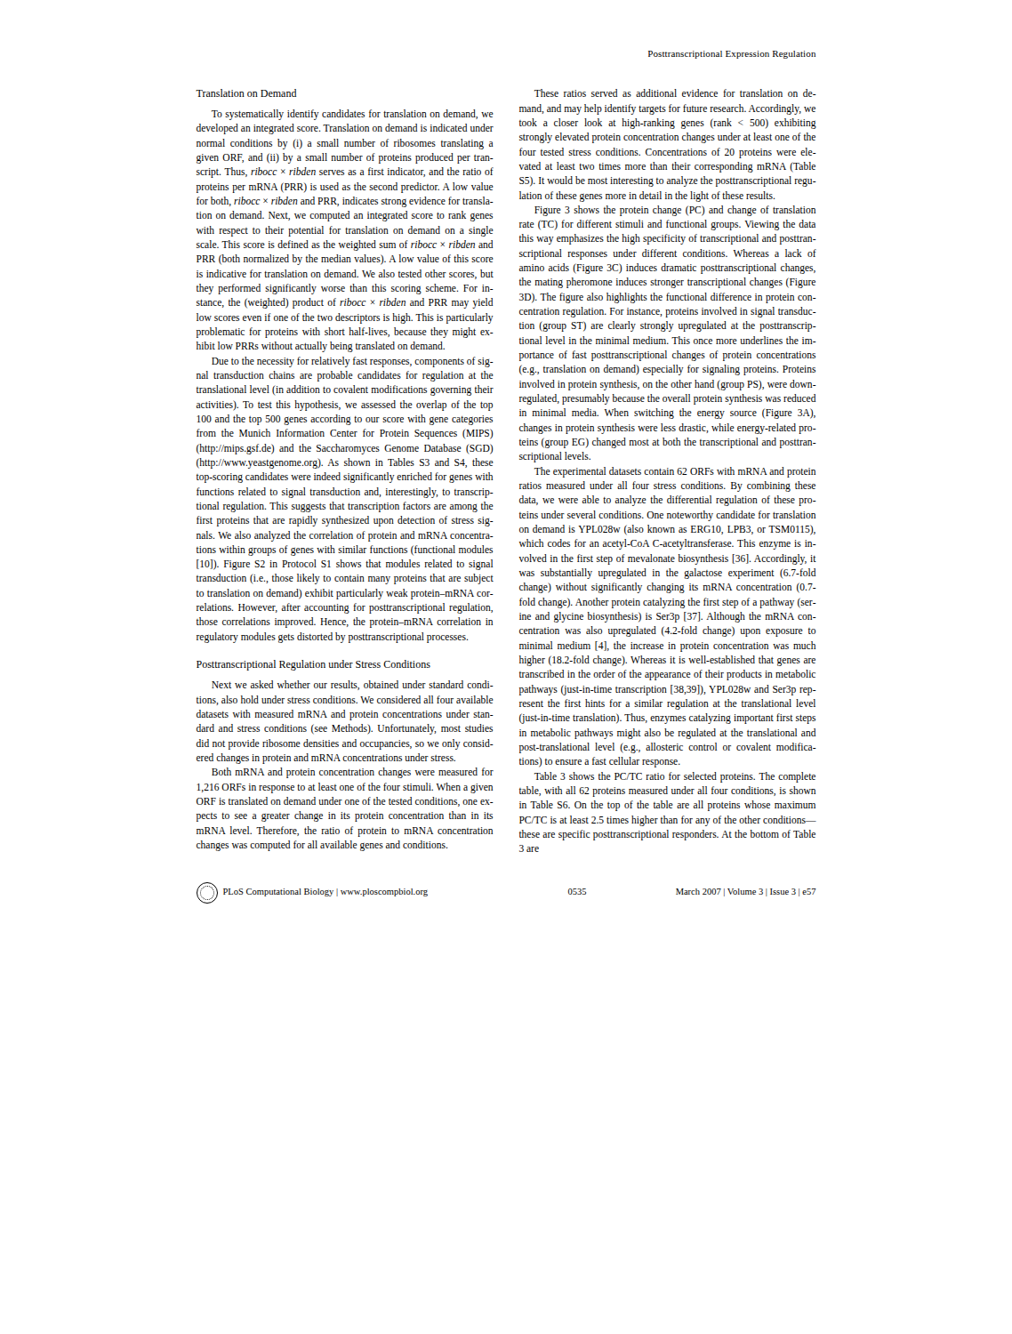Posttranscriptional Expression Regulation
Translation on Demand
To systematically identify candidates for translation on demand, we developed an integrated score. Translation on demand is indicated under normal conditions by (i) a small number of ribosomes translating a given ORF, and (ii) by a small number of proteins produced per transcript. Thus, ribocc × ribden serves as a first indicator, and the ratio of proteins per mRNA (PRR) is used as the second predictor. A low value for both, ribocc × ribden and PRR, indicates strong evidence for translation on demand. Next, we computed an integrated score to rank genes with respect to their potential for translation on demand on a single scale. This score is defined as the weighted sum of ribocc × ribden and PRR (both normalized by the median values). A low value of this score is indicative for translation on demand. We also tested other scores, but they performed significantly worse than this scoring scheme. For instance, the (weighted) product of ribocc × ribden and PRR may yield low scores even if one of the two descriptors is high. This is particularly problematic for proteins with short half-lives, because they might exhibit low PRRs without actually being translated on demand.
Due to the necessity for relatively fast responses, components of signal transduction chains are probable candidates for regulation at the translational level (in addition to covalent modifications governing their activities). To test this hypothesis, we assessed the overlap of the top 100 and the top 500 genes according to our score with gene categories from the Munich Information Center for Protein Sequences (MIPS) (http://mips.gsf.de) and the Saccharomyces Genome Database (SGD) (http://www.yeastgenome.org). As shown in Tables S3 and S4, these top-scoring candidates were indeed significantly enriched for genes with functions related to signal transduction and, interestingly, to transcriptional regulation. This suggests that transcription factors are among the first proteins that are rapidly synthesized upon detection of stress signals. We also analyzed the correlation of protein and mRNA concentrations within groups of genes with similar functions (functional modules [10]). Figure S2 in Protocol S1 shows that modules related to signal transduction (i.e., those likely to contain many proteins that are subject to translation on demand) exhibit particularly weak protein–mRNA correlations. However, after accounting for posttranscriptional regulation, those correlations improved. Hence, the protein–mRNA correlation in regulatory modules gets distorted by posttranscriptional processes.
Posttranscriptional Regulation under Stress Conditions
Next we asked whether our results, obtained under standard conditions, also hold under stress conditions. We considered all four available datasets with measured mRNA and protein concentrations under standard and stress conditions (see Methods). Unfortunately, most studies did not provide ribosome densities and occupancies, so we only considered changes in protein and mRNA concentrations under stress.
Both mRNA and protein concentration changes were measured for 1,216 ORFs in response to at least one of the four stimuli. When a given ORF is translated on demand under one of the tested conditions, one expects to see a greater change in its protein concentration than in its mRNA level. Therefore, the ratio of protein to mRNA concentration changes was computed for all available genes and conditions.
These ratios served as additional evidence for translation on demand, and may help identify targets for future research. Accordingly, we took a closer look at high-ranking genes (rank < 500) exhibiting strongly elevated protein concentration changes under at least one of the four tested stress conditions. Concentrations of 20 proteins were elevated at least two times more than their corresponding mRNA (Table S5). It would be most interesting to analyze the posttranscriptional regulation of these genes more in detail in the light of these results.
Figure 3 shows the protein change (PC) and change of translation rate (TC) for different stimuli and functional groups. Viewing the data this way emphasizes the high specificity of transcriptional and posttranscriptional responses under different conditions. Whereas a lack of amino acids (Figure 3C) induces dramatic posttranscriptional changes, the mating pheromone induces stronger transcriptional changes (Figure 3D). The figure also highlights the functional difference in protein concentration regulation. For instance, proteins involved in signal transduction (group ST) are clearly strongly upregulated at the posttranscriptional level in the minimal medium. This once more underlines the importance of fast posttranscriptional changes of protein concentrations (e.g., translation on demand) especially for signaling proteins. Proteins involved in protein synthesis, on the other hand (group PS), were downregulated, presumably because the overall protein synthesis was reduced in minimal media. When switching the energy source (Figure 3A), changes in protein synthesis were less drastic, while energy-related proteins (group EG) changed most at both the transcriptional and posttranscriptional levels.
The experimental datasets contain 62 ORFs with mRNA and protein ratios measured under all four stress conditions. By combining these data, we were able to analyze the differential regulation of these proteins under several conditions. One noteworthy candidate for translation on demand is YPL028w (also known as ERG10, LPB3, or TSM0115), which codes for an acetyl-CoA C-acetyltransferase. This enzyme is involved in the first step of mevalonate biosynthesis [36]. Accordingly, it was substantially upregulated in the galactose experiment (6.7-fold change) without significantly changing its mRNA concentration (0.7-fold change). Another protein catalyzing the first step of a pathway (serine and glycine biosynthesis) is Ser3p [37]. Although the mRNA concentration was also upregulated (4.2-fold change) upon exposure to minimal medium [4], the increase in protein concentration was much higher (18.2-fold change). Whereas it is well-established that genes are transcribed in the order of the appearance of their products in metabolic pathways (just-in-time transcription [38,39]), YPL028w and Ser3p represent the first hints for a similar regulation at the translational level (just-in-time translation). Thus, enzymes catalyzing important first steps in metabolic pathways might also be regulated at the translational and post-translational level (e.g., allosteric control or covalent modifications) to ensure a fast cellular response.
Table 3 shows the PC/TC ratio for selected proteins. The complete table, with all 62 proteins measured under all four conditions, is shown in Table S6. On the top of the table are all proteins whose maximum PC/TC is at least 2.5 times higher than for any of the other conditions—these are specific posttranscriptional responders. At the bottom of Table 3 are
PLoS Computational Biology | www.ploscompbiol.org
0535
March 2007 | Volume 3 | Issue 3 | e57